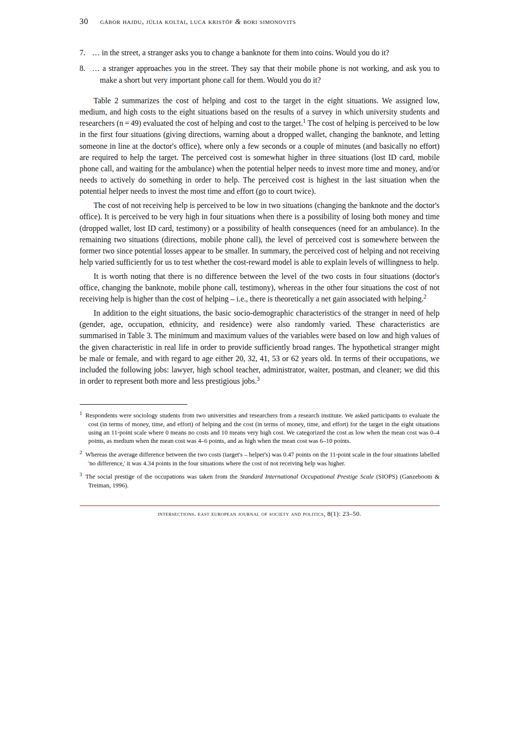30 gábor hajdu, júlia koltai, luca kristóf & bori simonovits
7.… in the street, a stranger asks you to change a banknote for them into coins. Would you do it?
8.… a stranger approaches you in the street. They say that their mobile phone is not working, and ask you to make a short but very important phone call for them. Would you do it?
Table 2 summarizes the cost of helping and cost to the target in the eight situations. We assigned low, medium, and high costs to the eight situations based on the results of a survey in which university students and researchers (n = 49) evaluated the cost of helping and cost to the target.1 The cost of helping is perceived to be low in the first four situations (giving directions, warning about a dropped wallet, changing the banknote, and letting someone in line at the doctor's office), where only a few seconds or a couple of minutes (and basically no effort) are required to help the target. The perceived cost is somewhat higher in three situations (lost ID card, mobile phone call, and waiting for the ambulance) when the potential helper needs to invest more time and money, and/or needs to actively do something in order to help. The perceived cost is highest in the last situation when the potential helper needs to invest the most time and effort (go to court twice).
The cost of not receiving help is perceived to be low in two situations (changing the banknote and the doctor's office). It is perceived to be very high in four situations when there is a possibility of losing both money and time (dropped wallet, lost ID card, testimony) or a possibility of health consequences (need for an ambulance). In the remaining two situations (directions, mobile phone call), the level of perceived cost is somewhere between the former two since potential losses appear to be smaller. In summary, the perceived cost of helping and not receiving help varied sufficiently for us to test whether the cost-reward model is able to explain levels of willingness to help.
It is worth noting that there is no difference between the level of the two costs in four situations (doctor's office, changing the banknote, mobile phone call, testimony), whereas in the other four situations the cost of not receiving help is higher than the cost of helping – i.e., there is theoretically a net gain associated with helping.2
In addition to the eight situations, the basic socio-demographic characteristics of the stranger in need of help (gender, age, occupation, ethnicity, and residence) were also randomly varied. These characteristics are summarised in Table 3. The minimum and maximum values of the variables were based on low and high values of the given characteristic in real life in order to provide sufficiently broad ranges. The hypothetical stranger might be male or female, and with regard to age either 20, 32, 41, 53 or 62 years old. In terms of their occupations, we included the following jobs: lawyer, high school teacher, administrator, waiter, postman, and cleaner; we did this in order to represent both more and less prestigious jobs.3
1 Respondents were sociology students from two universities and researchers from a research institute. We asked participants to evaluate the cost (in terms of money, time, and effort) of helping and the cost (in terms of money, time, and effort) for the target in the eight situations using an 11-point scale where 0 means no costs and 10 means very high cost. We categorized the cost as low when the mean cost was 0–4 points, as medium when the mean cost was 4–6 points, and as high when the mean cost was 6–10 points.
2 Whereas the average difference between the two costs (target's – helper's) was 0.47 points on the 11-point scale in the four situations labelled 'no difference,' it was 4.34 points in the four situations where the cost of not receiving help was higher.
3 The social prestige of the occupations was taken from the Standard International Occupational Prestige Scale (SIOPS) (Ganzeboom & Treiman, 1996).
intersections. east european journal of society and politics, 8(1): 23–50.